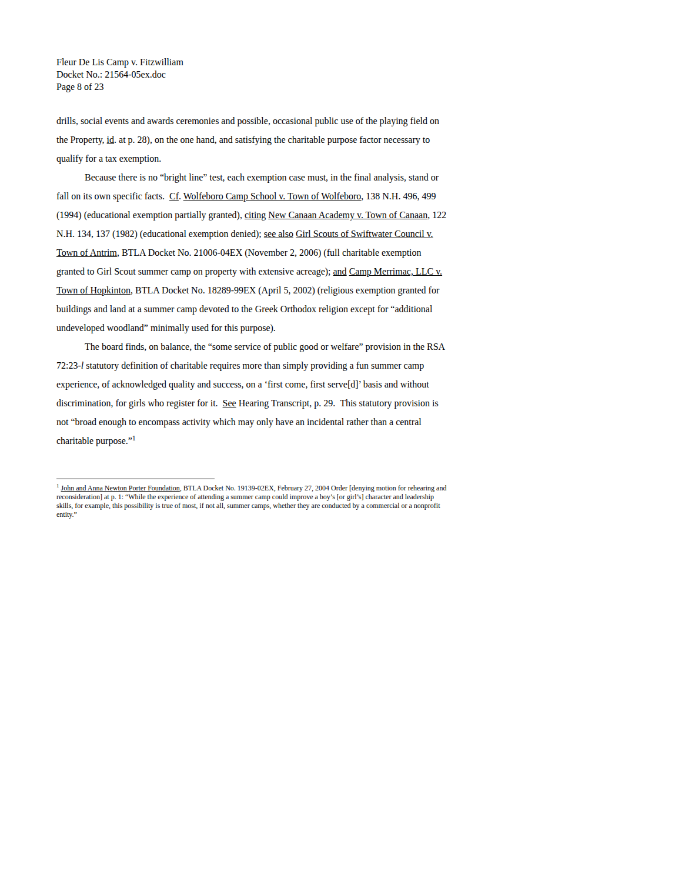Fleur De Lis Camp v. Fitzwilliam
Docket No.: 21564-05ex.doc
Page 8 of 23
drills, social events and awards ceremonies and possible, occasional public use of the playing field on the Property, id. at p. 28), on the one hand, and satisfying the charitable purpose factor necessary to qualify for a tax exemption.
Because there is no “bright line” test, each exemption case must, in the final analysis, stand or fall on its own specific facts. Cf. Wolfeboro Camp School v. Town of Wolfeboro, 138 N.H. 496, 499 (1994) (educational exemption partially granted), citing New Canaan Academy v. Town of Canaan, 122 N.H. 134, 137 (1982) (educational exemption denied); see also Girl Scouts of Swiftwater Council v. Town of Antrim, BTLA Docket No. 21006-04EX (November 2, 2006) (full charitable exemption granted to Girl Scout summer camp on property with extensive acreage); and Camp Merrimac, LLC v. Town of Hopkinton, BTLA Docket No. 18289-99EX (April 5, 2002) (religious exemption granted for buildings and land at a summer camp devoted to the Greek Orthodox religion except for “additional undeveloped woodland” minimally used for this purpose).
The board finds, on balance, the “some service of public good or welfare” provision in the RSA 72:23-l statutory definition of charitable requires more than simply providing a fun summer camp experience, of acknowledged quality and success, on a ‘first come, first serve[d]’ basis and without discrimination, for girls who register for it. See Hearing Transcript, p. 29. This statutory provision is not “broad enough to encompass activity which may only have an incidental rather than a central charitable purpose.”1
1 John and Anna Newton Porter Foundation, BTLA Docket No. 19139-02EX, February 27, 2004 Order [denying motion for rehearing and reconsideration] at p. 1: “While the experience of attending a summer camp could improve a boy’s [or girl’s] character and leadership skills, for example, this possibility is true of most, if not all, summer camps, whether they are conducted by a commercial or a nonprofit entity.”